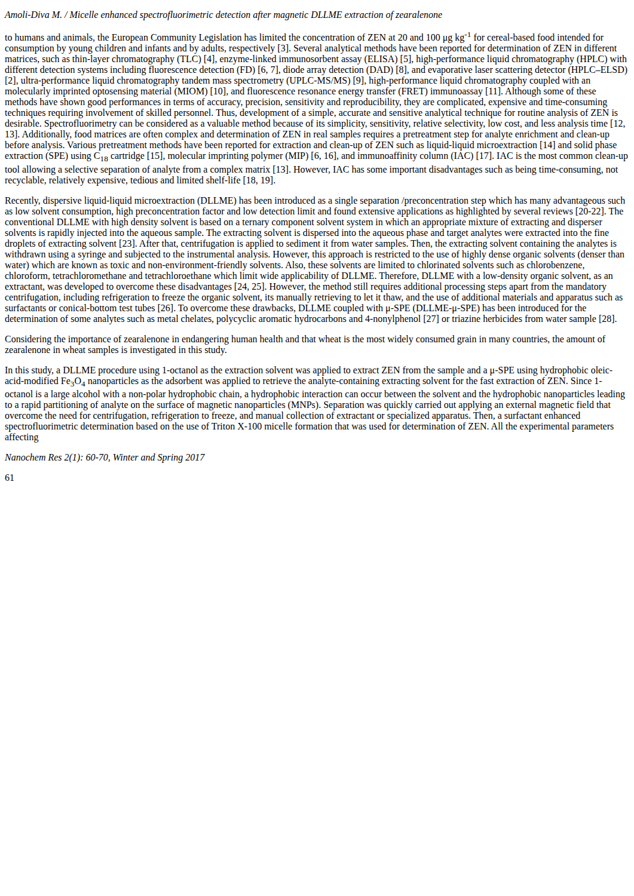Amoli-Diva M. / Micelle enhanced spectrofluorimetric detection after magnetic DLLME extraction of zearalenone
to humans and animals, the European Community Legislation has limited the concentration of ZEN at 20 and 100 μg kg-1 for cereal-based food intended for consumption by young children and infants and by adults, respectively [3]. Several analytical methods have been reported for determination of ZEN in different matrices, such as thin-layer chromatography (TLC) [4], enzyme-linked immunosorbent assay (ELISA) [5], high-performance liquid chromatography (HPLC) with different detection systems including fluorescence detection (FD) [6, 7], diode array detection (DAD) [8], and evaporative laser scattering detector (HPLC–ELSD) [2], ultra-performance liquid chromatography tandem mass spectrometry (UPLC-MS/MS) [9], high-performance liquid chromatography coupled with an molecularly imprinted optosensing material (MIOM) [10], and fluorescence resonance energy transfer (FRET) immunoassay [11]. Although some of these methods have shown good performances in terms of accuracy, precision, sensitivity and reproducibility, they are complicated, expensive and time-consuming techniques requiring involvement of skilled personnel. Thus, development of a simple, accurate and sensitive analytical technique for routine analysis of ZEN is desirable. Spectrofluorimetry can be considered as a valuable method because of its simplicity, sensitivity, relative selectivity, low cost, and less analysis time [12, 13]. Additionally, food matrices are often complex and determination of ZEN in real samples requires a pretreatment step for analyte enrichment and clean-up before analysis. Various pretreatment methods have been reported for extraction and clean-up of ZEN such as liquid-liquid microextraction [14] and solid phase extraction (SPE) using C18 cartridge [15], molecular imprinting polymer (MIP) [6, 16], and immunoaffinity column (IAC) [17]. IAC is the most common clean-up tool allowing a selective separation of analyte from a complex matrix [13]. However, IAC has some important disadvantages such as being time-consuming, not recyclable, relatively expensive, tedious and limited shelf-life [18, 19].
Recently, dispersive liquid-liquid microextraction (DLLME) has been introduced as a single separation /preconcentration step which has many advantageous such as low solvent consumption, high preconcentration factor and low detection limit and found extensive applications as highlighted by several reviews [20-22]. The conventional DLLME with high density solvent is based on a ternary component solvent system in which an appropriate mixture of extracting and disperser solvents is rapidly injected into the aqueous sample. The extracting solvent is dispersed into the aqueous phase and target analytes were extracted into the fine droplets of extracting solvent [23]. After that, centrifugation is applied to sediment it from water samples. Then, the extracting solvent containing the analytes is withdrawn using a syringe and subjected to the instrumental analysis. However, this approach is restricted to the use of highly dense organic solvents (denser than water) which are known as toxic and non-environment-friendly solvents. Also, these solvents are limited to chlorinated solvents such as chlorobenzene, chloroform, tetrachloromethane and tetrachloroethane which limit wide applicability of DLLME. Therefore, DLLME with a low-density organic solvent, as an extractant, was developed to overcome these disadvantages [24, 25]. However, the method still requires additional processing steps apart from the mandatory centrifugation, including refrigeration to freeze the organic solvent, its manually retrieving to let it thaw, and the use of additional materials and apparatus such as surfactants or conical-bottom test tubes [26]. To overcome these drawbacks, DLLME coupled with μ-SPE (DLLME-μ-SPE) has been introduced for the determination of some analytes such as metal chelates, polycyclic aromatic hydrocarbons and 4-nonylphenol [27] or triazine herbicides from water sample [28].
Considering the importance of zearalenone in endangering human health and that wheat is the most widely consumed grain in many countries, the amount of zearalenone in wheat samples is investigated in this study.
In this study, a DLLME procedure using 1-octanol as the extraction solvent was applied to extract ZEN from the sample and a μ-SPE using hydrophobic oleic-acid-modified Fe3O4 nanoparticles as the adsorbent was applied to retrieve the analyte-containing extracting solvent for the fast extraction of ZEN. Since 1-octanol is a large alcohol with a non-polar hydrophobic chain, a hydrophobic interaction can occur between the solvent and the hydrophobic nanoparticles leading to a rapid partitioning of analyte on the surface of magnetic nanoparticles (MNPs). Separation was quickly carried out applying an external magnetic field that overcome the need for centrifugation, refrigeration to freeze, and manual collection of extractant or specialized apparatus. Then, a surfactant enhanced spectrofluorimetric determination based on the use of Triton X-100 micelle formation that was used for determination of ZEN. All the experimental parameters affecting
Nanochem Res 2(1): 60-70, Winter and Spring 2017
61